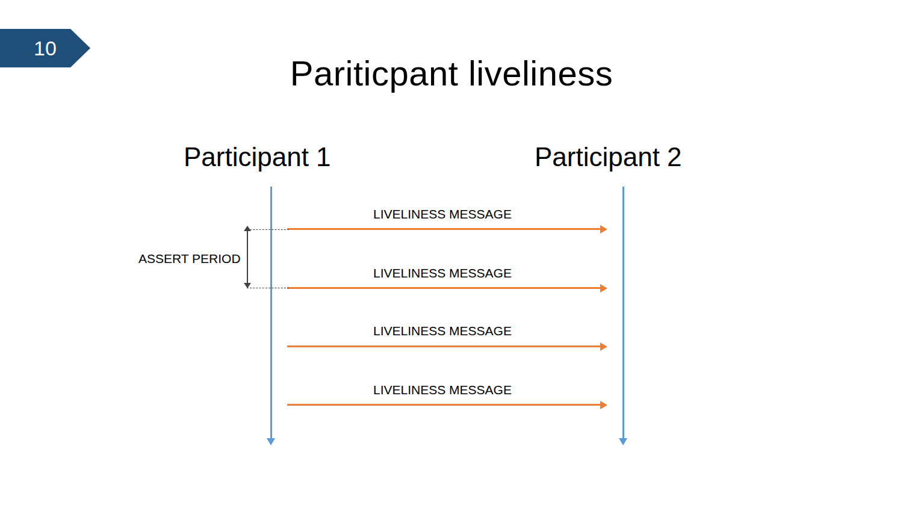10
Pariticpant liveliness
Participant 1
Participant 2
LIVELINESS MESSAGE
LIVELINESS MESSAGE
LIVELINESS MESSAGE
LIVELINESS MESSAGE
ASSERT PERIOD